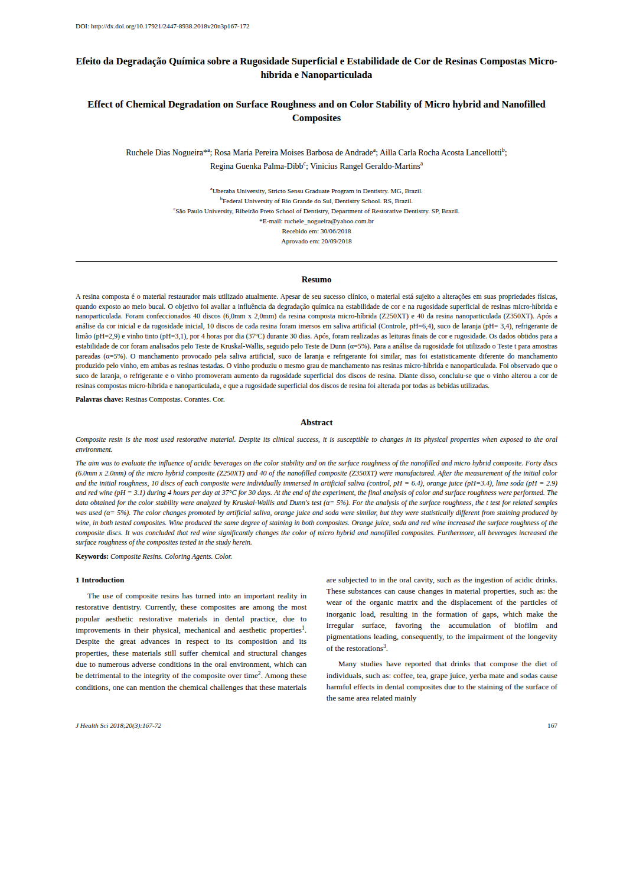DOI: http://dx.doi.org/10.17921/2447-8938.2018v20n3p167-172
Efeito da Degradação Química sobre a Rugosidade Superficial e Estabilidade de Cor de Resinas Compostas Micro-híbrida e Nanoparticulada
Effect of Chemical Degradation on Surface Roughness and on Color Stability of Micro hybrid and Nanofilled Composites
Ruchele Dias Nogueira*a; Rosa Maria Pereira Moises Barbosa de Andradea; Ailla Carla Rocha Acosta Lancellottib;
Regina Guenka Palma-Dibbc; Vinicius Rangel Geraldo-Martinsa
aUberaba University, Stricto Sensu Graduate Program in Dentistry. MG, Brazil.
bFederal University of Rio Grande do Sul, Dentistry School. RS, Brazil.
cSão Paulo University, Ribeirão Preto School of Dentistry, Department of Restorative Dentistry. SP, Brazil.
*E-mail: ruchele_nogueira@yahoo.com.br
Recebido em: 30/06/2018
Aprovado em: 20/09/2018
Resumo
A resina composta é o material restaurador mais utilizado atualmente. Apesar de seu sucesso clínico, o material está sujeito a alterações em suas propriedades físicas, quando exposto ao meio bucal. O objetivo foi avaliar a influência da degradação química na estabilidade de cor e na rugosidade superficial de resinas micro-híbrida e nanoparticulada. Foram confeccionados 40 discos (6,0mm x 2,0mm) da resina composta micro-híbrida (Z250XT) e 40 da resina nanoparticulada (Z350XT). Após a análise da cor inicial e da rugosidade inicial, 10 discos de cada resina foram imersos em saliva artificial (Controle, pH=6,4), suco de laranja (pH= 3,4), refrigerante de limão (pH=2,9) e vinho tinto (pH=3,1), por 4 horas por dia (37ºC) durante 30 dias. Após, foram realizadas as leituras finais de cor e rugosidade. Os dados obtidos para a estabilidade de cor foram analisados pelo Teste de Kruskal-Wallis, seguido pelo Teste de Dunn (α=5%). Para a análise da rugosidade foi utilizado o Teste t para amostras pareadas (α=5%). O manchamento provocado pela saliva artificial, suco de laranja e refrigerante foi similar, mas foi estatisticamente diferente do manchamento produzido pelo vinho, em ambas as resinas testadas. O vinho produziu o mesmo grau de manchamento nas resinas micro-híbrida e nanoparticulada. Foi observado que o suco de laranja, o refrigerante e o vinho promoveram aumento da rugosidade superficial dos discos de resina. Diante disso, concluiu-se que o vinho alterou a cor de resinas compostas micro-híbrida e nanoparticulada, e que a rugosidade superficial dos discos de resina foi alterada por todas as bebidas utilizadas.
Palavras chave: Resinas Compostas. Corantes. Cor.
Abstract
Composite resin is the most used restorative material. Despite its clinical success, it is susceptible to changes in its physical properties when exposed to the oral environment.
The aim was to evaluate the influence of acidic beverages on the color stability and on the surface roughness of the nanofilled and micro hybrid composite. Forty discs (6.0mm x 2.0mm) of the micro hybrid composite (Z250XT) and 40 of the nanofilled composite (Z350XT) were manufactured. After the measurement of the initial color and the initial roughness, 10 discs of each composite were individually immersed in artificial saliva (control, pH = 6.4), orange juice (pH=3.4), lime soda (pH = 2.9) and red wine (pH = 3.1) during 4 hours per day at 37°C for 30 days. At the end of the experiment, the final analysis of color and surface roughness were performed. The data obtained for the color stability were analyzed by Kruskal-Wallis and Dunn's test (α= 5%). For the analysis of the surface roughness, the t test for related samples was used (α= 5%). The color changes promoted by artificial saliva, orange juice and soda were similar, but they were statistically different from staining produced by wine, in both tested composites. Wine produced the same degree of staining in both composites. Orange juice, soda and red wine increased the surface roughness of the composite discs. It was concluded that red wine significantly changes the color of micro hybrid and nanofilled composites. Furthermore, all beverages increased the surface roughness of the composites tested in the study herein.
Keywords: Composite Resins. Coloring Agents. Color.
1 Introduction
The use of composite resins has turned into an important reality in restorative dentistry. Currently, these composites are among the most popular aesthetic restorative materials in dental practice, due to improvements in their physical, mechanical and aesthetic properties1. Despite the great advances in respect to its composition and its properties, these materials still suffer chemical and structural changes due to numerous adverse conditions in the oral environment, which can be detrimental to the integrity of the composite over time2. Among these conditions, one can mention the chemical challenges that these materials are subjected to in the oral cavity, such as the ingestion of acidic drinks. These substances can cause changes in material properties, such as: the wear of the organic matrix and the displacement of the particles of inorganic load, resulting in the formation of gaps, which make the irregular surface, favoring the accumulation of biofilm and pigmentations leading, consequently, to the impairment of the longevity of the restorations3.
Many studies have reported that drinks that compose the diet of individuals, such as: coffee, tea, grape juice, yerba mate and sodas cause harmful effects in dental composites due to the staining of the surface of the same area related mainly
J Health Sci 2018;20(3):167-72
167